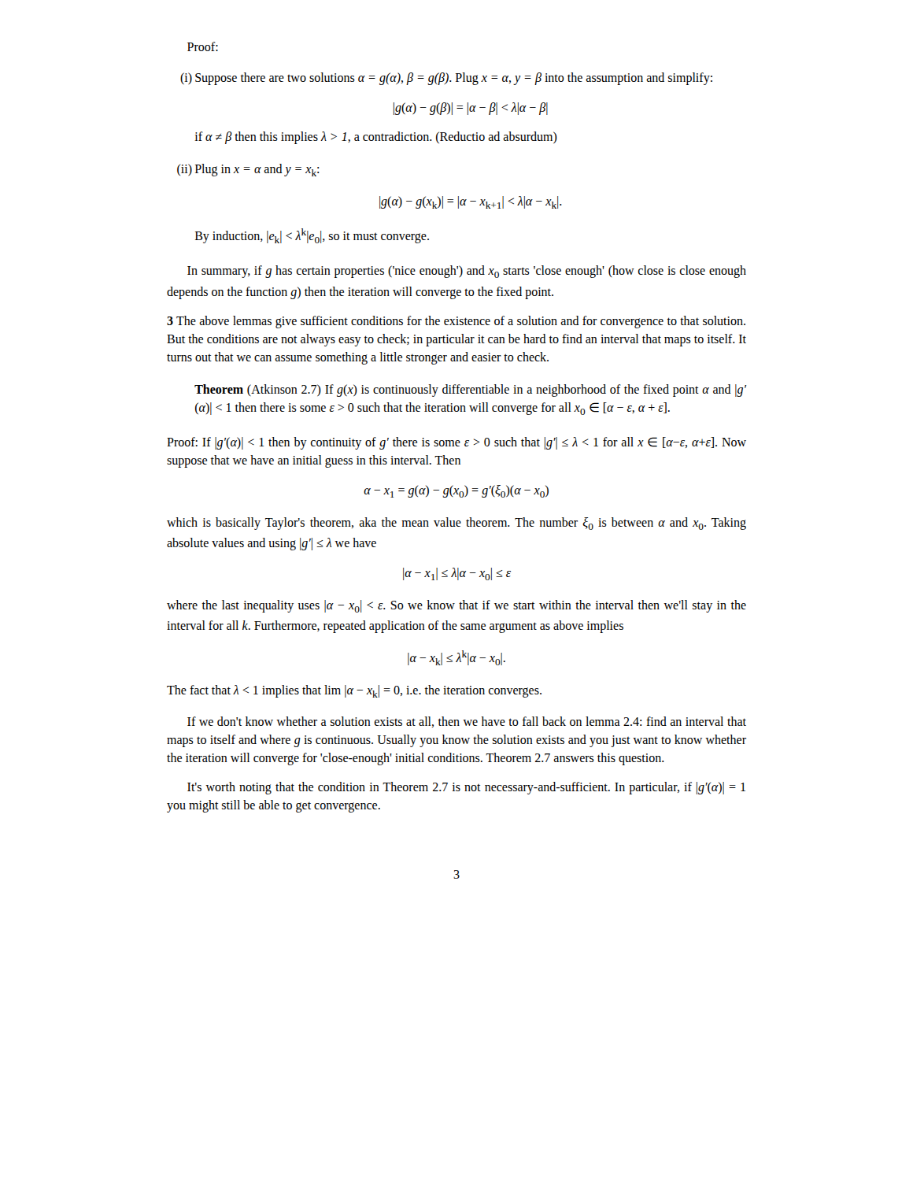Proof:
Suppose there are two solutions α = g(α), β = g(β). Plug x = α, y = β into the assumption and simplify:
|g(α) − g(β)| = |α − β| < λ|α − β|
if α ≠ β then this implies λ > 1, a contradiction. (Reductio ad absurdum)
Plug in x = α and y = xk:
|g(α) − g(xk)| = |α − xk+1| < λ|α − xk|.
By induction, |ek| < λk|e0|, so it must converge.
In summary, if g has certain properties ('nice enough') and x0 starts 'close enough' (how close is close enough depends on the function g) then the iteration will converge to the fixed point.
3 The above lemmas give sufficient conditions for the existence of a solution and for convergence to that solution. But the conditions are not always easy to check; in particular it can be hard to find an interval that maps to itself. It turns out that we can assume something a little stronger and easier to check.
Theorem (Atkinson 2.7) If g(x) is continuously differentiable in a neighborhood of the fixed point α and |g′(α)| < 1 then there is some ε > 0 such that the iteration will converge for all x0 ∈ [α − ε, α + ε].
Proof: If |g′(α)| < 1 then by continuity of g′ there is some ε > 0 such that |g′| ≤ λ < 1 for all x ∈ [α−ε, α+ε]. Now suppose that we have an initial guess in this interval. Then
α − x1 = g(α) − g(x0) = g′(ξ0)(α − x0)
which is basically Taylor's theorem, aka the mean value theorem. The number ξ0 is between α and x0. Taking absolute values and using |g′| ≤ λ we have
|α − x1| ≤ λ|α − x0| ≤ ε
where the last inequality uses |α − x0| < ε. So we know that if we start within the interval then we'll stay in the interval for all k. Furthermore, repeated application of the same argument as above implies
|α − xk| ≤ λk|α − x0|.
The fact that λ < 1 implies that lim |α − xk| = 0, i.e. the iteration converges.
If we don't know whether a solution exists at all, then we have to fall back on lemma 2.4: find an interval that maps to itself and where g is continuous. Usually you know the solution exists and you just want to know whether the iteration will converge for 'close-enough' initial conditions. Theorem 2.7 answers this question.
It's worth noting that the condition in Theorem 2.7 is not necessary-and-sufficient. In particular, if |g′(α)| = 1 you might still be able to get convergence.
3